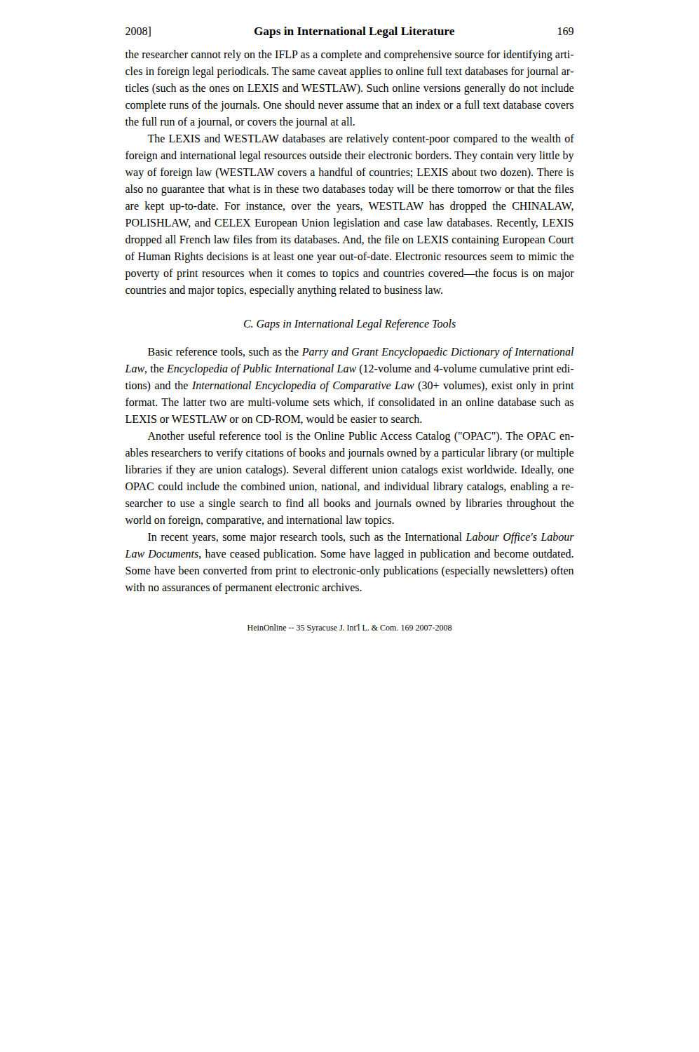2008] Gaps in International Legal Literature 169
the researcher cannot rely on the IFLP as a complete and comprehensive source for identifying articles in foreign legal periodicals. The same caveat applies to online full text databases for journal articles (such as the ones on LEXIS and WESTLAW). Such online versions generally do not include complete runs of the journals. One should never assume that an index or a full text database covers the full run of a journal, or covers the journal at all.
The LEXIS and WESTLAW databases are relatively content-poor compared to the wealth of foreign and international legal resources outside their electronic borders. They contain very little by way of foreign law (WESTLAW covers a handful of countries; LEXIS about two dozen). There is also no guarantee that what is in these two databases today will be there tomorrow or that the files are kept up-to-date. For instance, over the years, WESTLAW has dropped the CHINALAW, POLISHLAW, and CELEX European Union legislation and case law databases. Recently, LEXIS dropped all French law files from its databases. And, the file on LEXIS containing European Court of Human Rights decisions is at least one year out-of-date. Electronic resources seem to mimic the poverty of print resources when it comes to topics and countries covered—the focus is on major countries and major topics, especially anything related to business law.
C. Gaps in International Legal Reference Tools
Basic reference tools, such as the Parry and Grant Encyclopaedic Dictionary of International Law, the Encyclopedia of Public International Law (12-volume and 4-volume cumulative print editions) and the International Encyclopedia of Comparative Law (30+ volumes), exist only in print format. The latter two are multi-volume sets which, if consolidated in an online database such as LEXIS or WESTLAW or on CD-ROM, would be easier to search.
Another useful reference tool is the Online Public Access Catalog ("OPAC"). The OPAC enables researchers to verify citations of books and journals owned by a particular library (or multiple libraries if they are union catalogs). Several different union catalogs exist worldwide. Ideally, one OPAC could include the combined union, national, and individual library catalogs, enabling a researcher to use a single search to find all books and journals owned by libraries throughout the world on foreign, comparative, and international law topics.
In recent years, some major research tools, such as the International Labour Office's Labour Law Documents, have ceased publication. Some have lagged in publication and become outdated. Some have been converted from print to electronic-only publications (especially newsletters) often with no assurances of permanent electronic archives.
HeinOnline -- 35 Syracuse J. Int'l L. & Com. 169 2007-2008